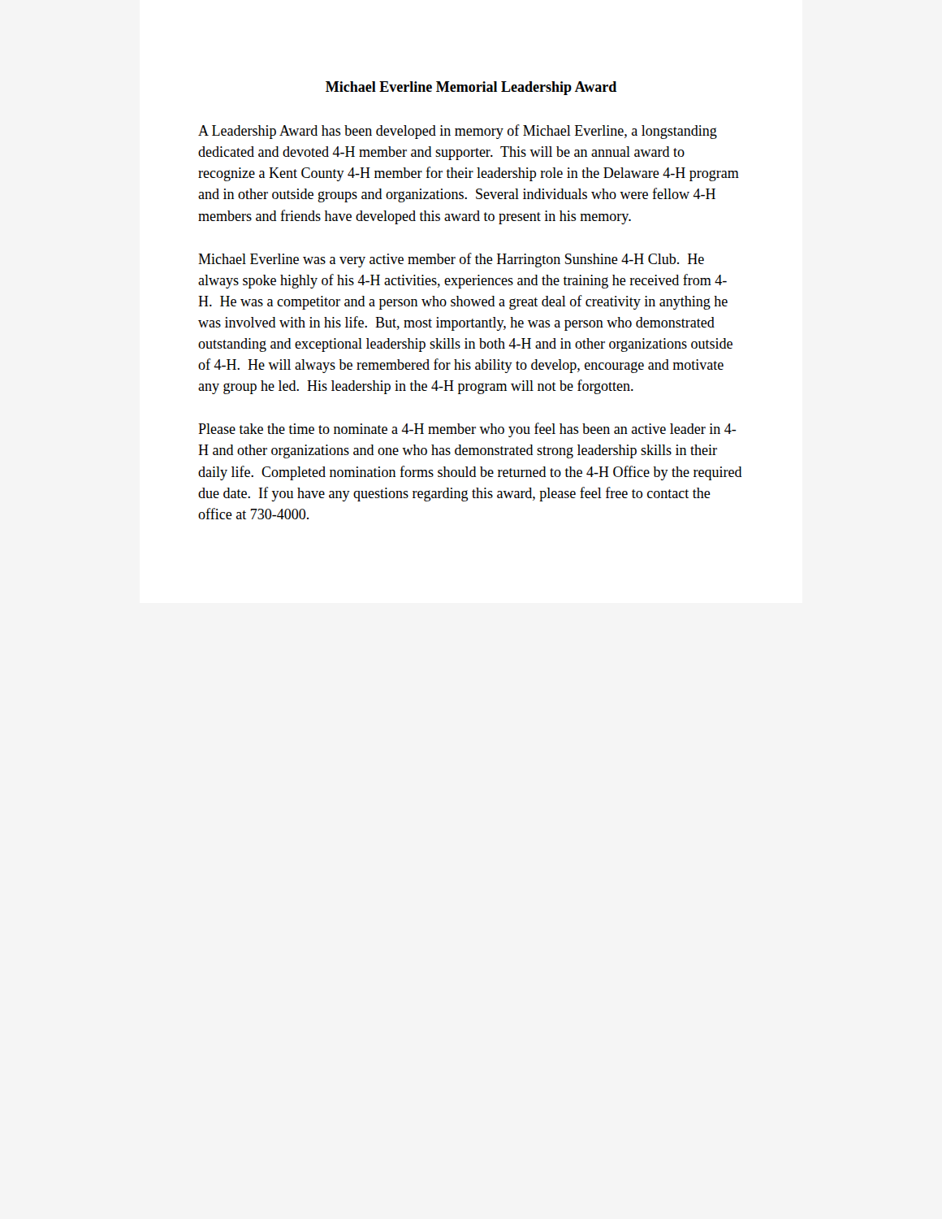Michael Everline Memorial Leadership Award
A Leadership Award has been developed in memory of Michael Everline, a longstanding dedicated and devoted 4-H member and supporter. This will be an annual award to recognize a Kent County 4-H member for their leadership role in the Delaware 4-H program and in other outside groups and organizations. Several individuals who were fellow 4-H members and friends have developed this award to present in his memory.
Michael Everline was a very active member of the Harrington Sunshine 4-H Club. He always spoke highly of his 4-H activities, experiences and the training he received from 4-H. He was a competitor and a person who showed a great deal of creativity in anything he was involved with in his life. But, most importantly, he was a person who demonstrated outstanding and exceptional leadership skills in both 4-H and in other organizations outside of 4-H. He will always be remembered for his ability to develop, encourage and motivate any group he led. His leadership in the 4-H program will not be forgotten.
Please take the time to nominate a 4-H member who you feel has been an active leader in 4-H and other organizations and one who has demonstrated strong leadership skills in their daily life. Completed nomination forms should be returned to the 4-H Office by the required due date. If you have any questions regarding this award, please feel free to contact the office at 730-4000.